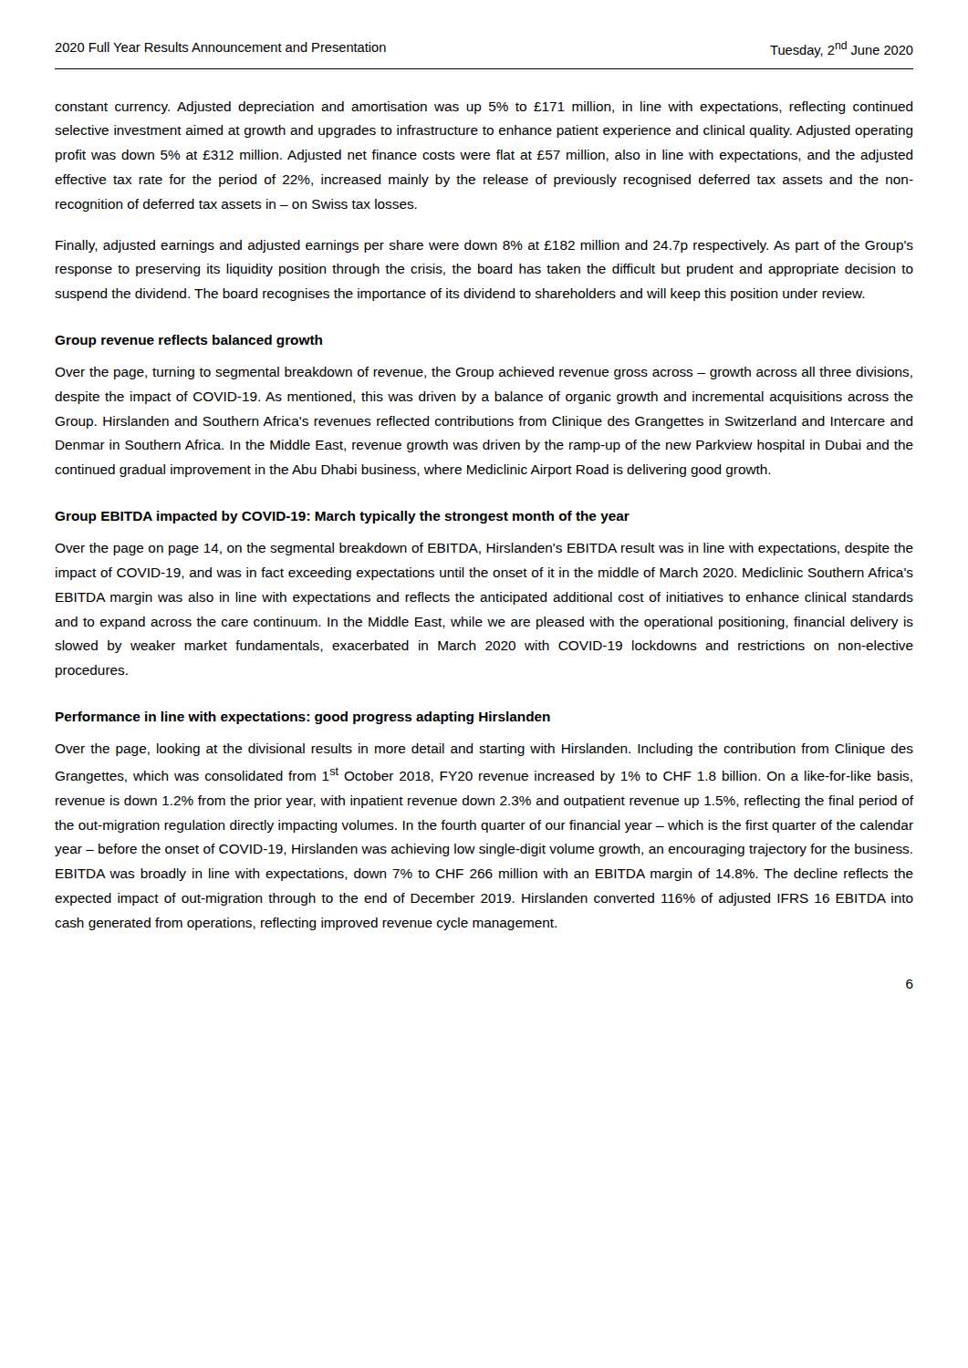2020 Full Year Results Announcement and Presentation
Tuesday, 2nd June 2020
constant currency. Adjusted depreciation and amortisation was up 5% to £171 million, in line with expectations, reflecting continued selective investment aimed at growth and upgrades to infrastructure to enhance patient experience and clinical quality. Adjusted operating profit was down 5% at £312 million. Adjusted net finance costs were flat at £57 million, also in line with expectations, and the adjusted effective tax rate for the period of 22%, increased mainly by the release of previously recognised deferred tax assets and the non-recognition of deferred tax assets in – on Swiss tax losses.
Finally, adjusted earnings and adjusted earnings per share were down 8% at £182 million and 24.7p respectively. As part of the Group's response to preserving its liquidity position through the crisis, the board has taken the difficult but prudent and appropriate decision to suspend the dividend. The board recognises the importance of its dividend to shareholders and will keep this position under review.
Group revenue reflects balanced growth
Over the page, turning to segmental breakdown of revenue, the Group achieved revenue gross across – growth across all three divisions, despite the impact of COVID-19. As mentioned, this was driven by a balance of organic growth and incremental acquisitions across the Group. Hirslanden and Southern Africa's revenues reflected contributions from Clinique des Grangettes in Switzerland and Intercare and Denmar in Southern Africa. In the Middle East, revenue growth was driven by the ramp-up of the new Parkview hospital in Dubai and the continued gradual improvement in the Abu Dhabi business, where Mediclinic Airport Road is delivering good growth.
Group EBITDA impacted by COVID-19: March typically the strongest month of the year
Over the page on page 14, on the segmental breakdown of EBITDA, Hirslanden's EBITDA result was in line with expectations, despite the impact of COVID-19, and was in fact exceeding expectations until the onset of it in the middle of March 2020. Mediclinic Southern Africa's EBITDA margin was also in line with expectations and reflects the anticipated additional cost of initiatives to enhance clinical standards and to expand across the care continuum. In the Middle East, while we are pleased with the operational positioning, financial delivery is slowed by weaker market fundamentals, exacerbated in March 2020 with COVID-19 lockdowns and restrictions on non-elective procedures.
Performance in line with expectations: good progress adapting Hirslanden
Over the page, looking at the divisional results in more detail and starting with Hirslanden. Including the contribution from Clinique des Grangettes, which was consolidated from 1st October 2018, FY20 revenue increased by 1% to CHF 1.8 billion. On a like-for-like basis, revenue is down 1.2% from the prior year, with inpatient revenue down 2.3% and outpatient revenue up 1.5%, reflecting the final period of the out-migration regulation directly impacting volumes. In the fourth quarter of our financial year – which is the first quarter of the calendar year – before the onset of COVID-19, Hirslanden was achieving low single-digit volume growth, an encouraging trajectory for the business. EBITDA was broadly in line with expectations, down 7% to CHF 266 million with an EBITDA margin of 14.8%. The decline reflects the expected impact of out-migration through to the end of December 2019. Hirslanden converted 116% of adjusted IFRS 16 EBITDA into cash generated from operations, reflecting improved revenue cycle management.
6